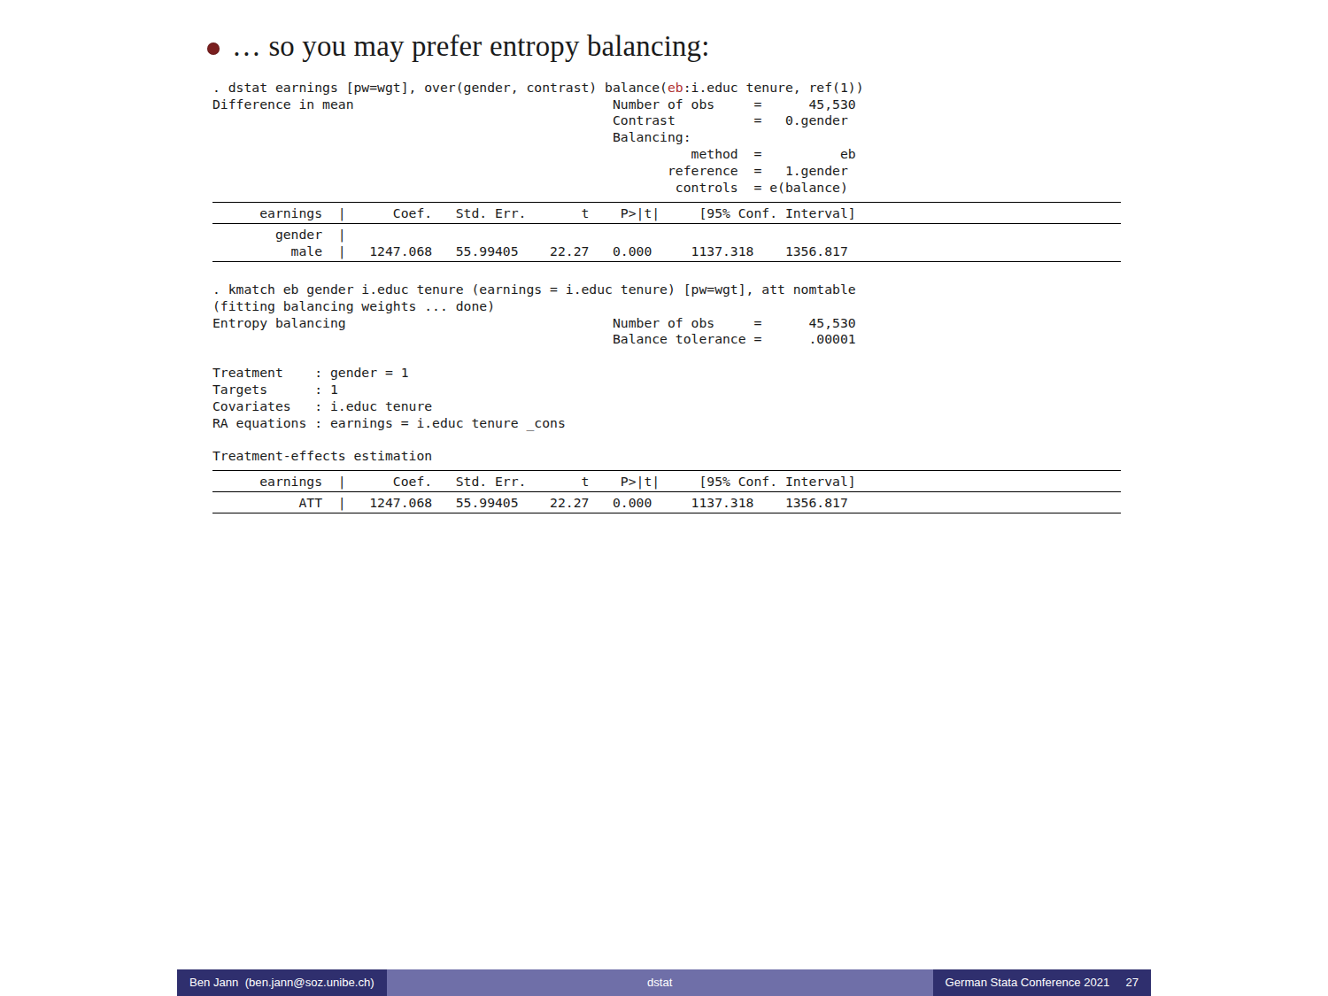… so you may prefer entropy balancing:
. dstat earnings [pw=wgt], over(gender, contrast) balance(eb:i.educ tenure, ref(1))
Difference in mean                                 Number of obs     =      45,530
                                                   Contrast          =   0.gender
                                                   Balancing:
                                                             method  =          eb
                                                          reference  =   1.gender
                                                           controls  = e(balance)
      earnings  |      Coef.   Std. Err.       t    P>|t|     [95% Conf. Interval]
        gender  |
          male  |   1247.068   55.99405    22.27   0.000     1137.318    1356.817
. kmatch eb gender i.educ tenure (earnings = i.educ tenure) [pw=wgt], att nomtable
(fitting balancing weights ... done)
Entropy balancing                                  Number of obs     =      45,530
                                                   Balance tolerance =      .00001

Treatment    : gender = 1
Targets      : 1
Covariates   : i.educ tenure
RA equations : earnings = i.educ tenure _cons

Treatment-effects estimation
      earnings  |      Coef.   Std. Err.       t    P>|t|     [95% Conf. Interval]
           ATT  |   1247.068   55.99405    22.27   0.000     1137.318    1356.817
Ben Jann (ben.jann@soz.unibe.ch)
dstat
German Stata Conference 202127